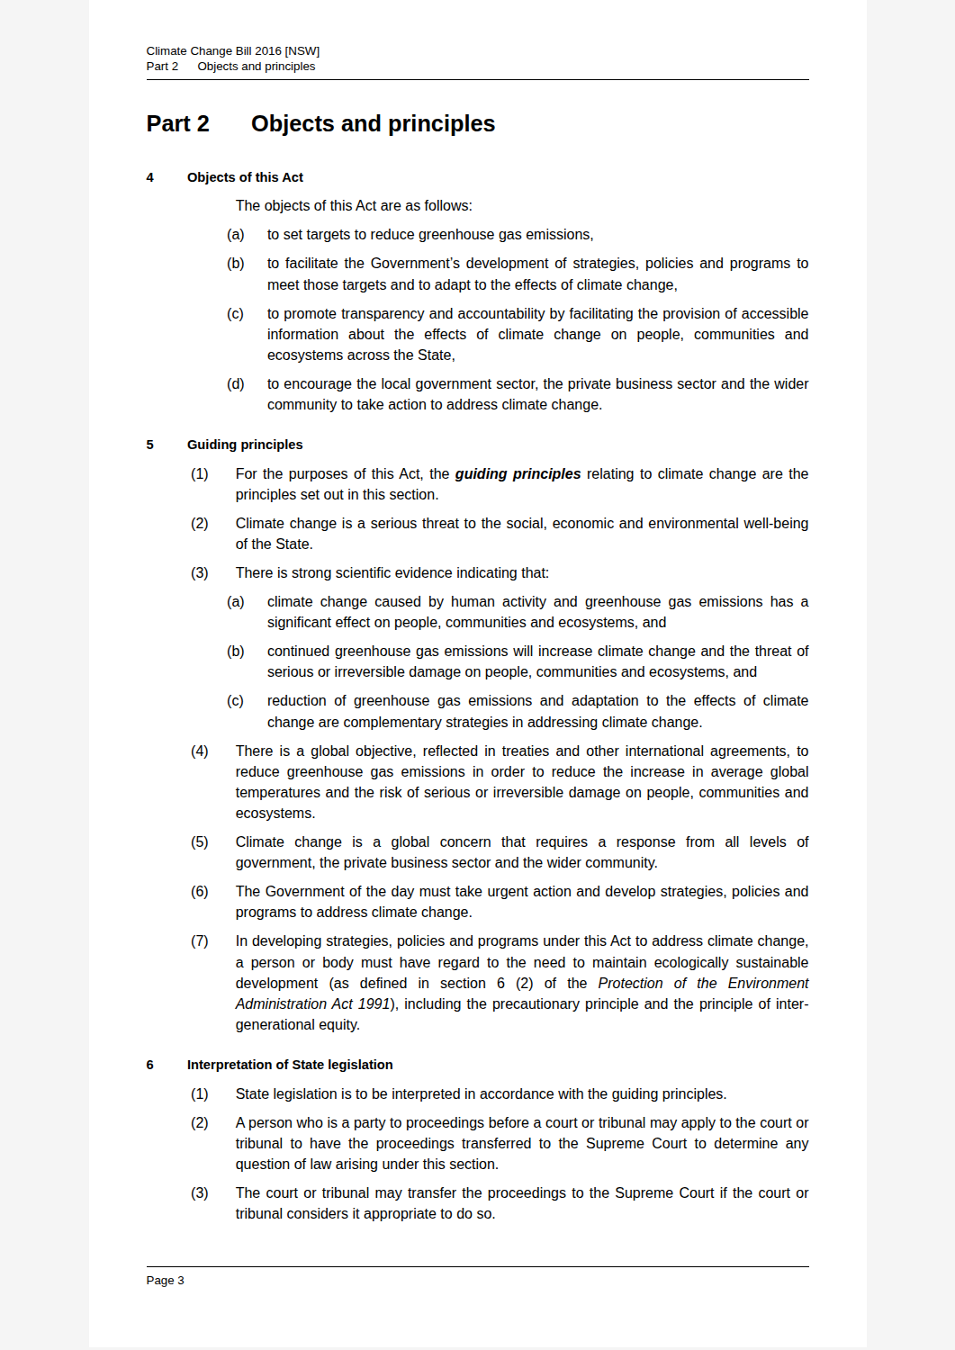Climate Change Bill 2016 [NSW] Part 2 Objects and principles
Part 2 Objects and principles
4 Objects of this Act
The objects of this Act are as follows:
(a) to set targets to reduce greenhouse gas emissions,
(b) to facilitate the Government’s development of strategies, policies and programs to meet those targets and to adapt to the effects of climate change,
(c) to promote transparency and accountability by facilitating the provision of accessible information about the effects of climate change on people, communities and ecosystems across the State,
(d) to encourage the local government sector, the private business sector and the wider community to take action to address climate change.
5 Guiding principles
(1) For the purposes of this Act, the guiding principles relating to climate change are the principles set out in this section.
(2) Climate change is a serious threat to the social, economic and environmental well-being of the State.
(3) There is strong scientific evidence indicating that:
(a) climate change caused by human activity and greenhouse gas emissions has a significant effect on people, communities and ecosystems, and
(b) continued greenhouse gas emissions will increase climate change and the threat of serious or irreversible damage on people, communities and ecosystems, and
(c) reduction of greenhouse gas emissions and adaptation to the effects of climate change are complementary strategies in addressing climate change.
(4) There is a global objective, reflected in treaties and other international agreements, to reduce greenhouse gas emissions in order to reduce the increase in average global temperatures and the risk of serious or irreversible damage on people, communities and ecosystems.
(5) Climate change is a global concern that requires a response from all levels of government, the private business sector and the wider community.
(6) The Government of the day must take urgent action and develop strategies, policies and programs to address climate change.
(7) In developing strategies, policies and programs under this Act to address climate change, a person or body must have regard to the need to maintain ecologically sustainable development (as defined in section 6 (2) of the Protection of the Environment Administration Act 1991), including the precautionary principle and the principle of inter-generational equity.
6 Interpretation of State legislation
(1) State legislation is to be interpreted in accordance with the guiding principles.
(2) A person who is a party to proceedings before a court or tribunal may apply to the court or tribunal to have the proceedings transferred to the Supreme Court to determine any question of law arising under this section.
(3) The court or tribunal may transfer the proceedings to the Supreme Court if the court or tribunal considers it appropriate to do so.
Page 3